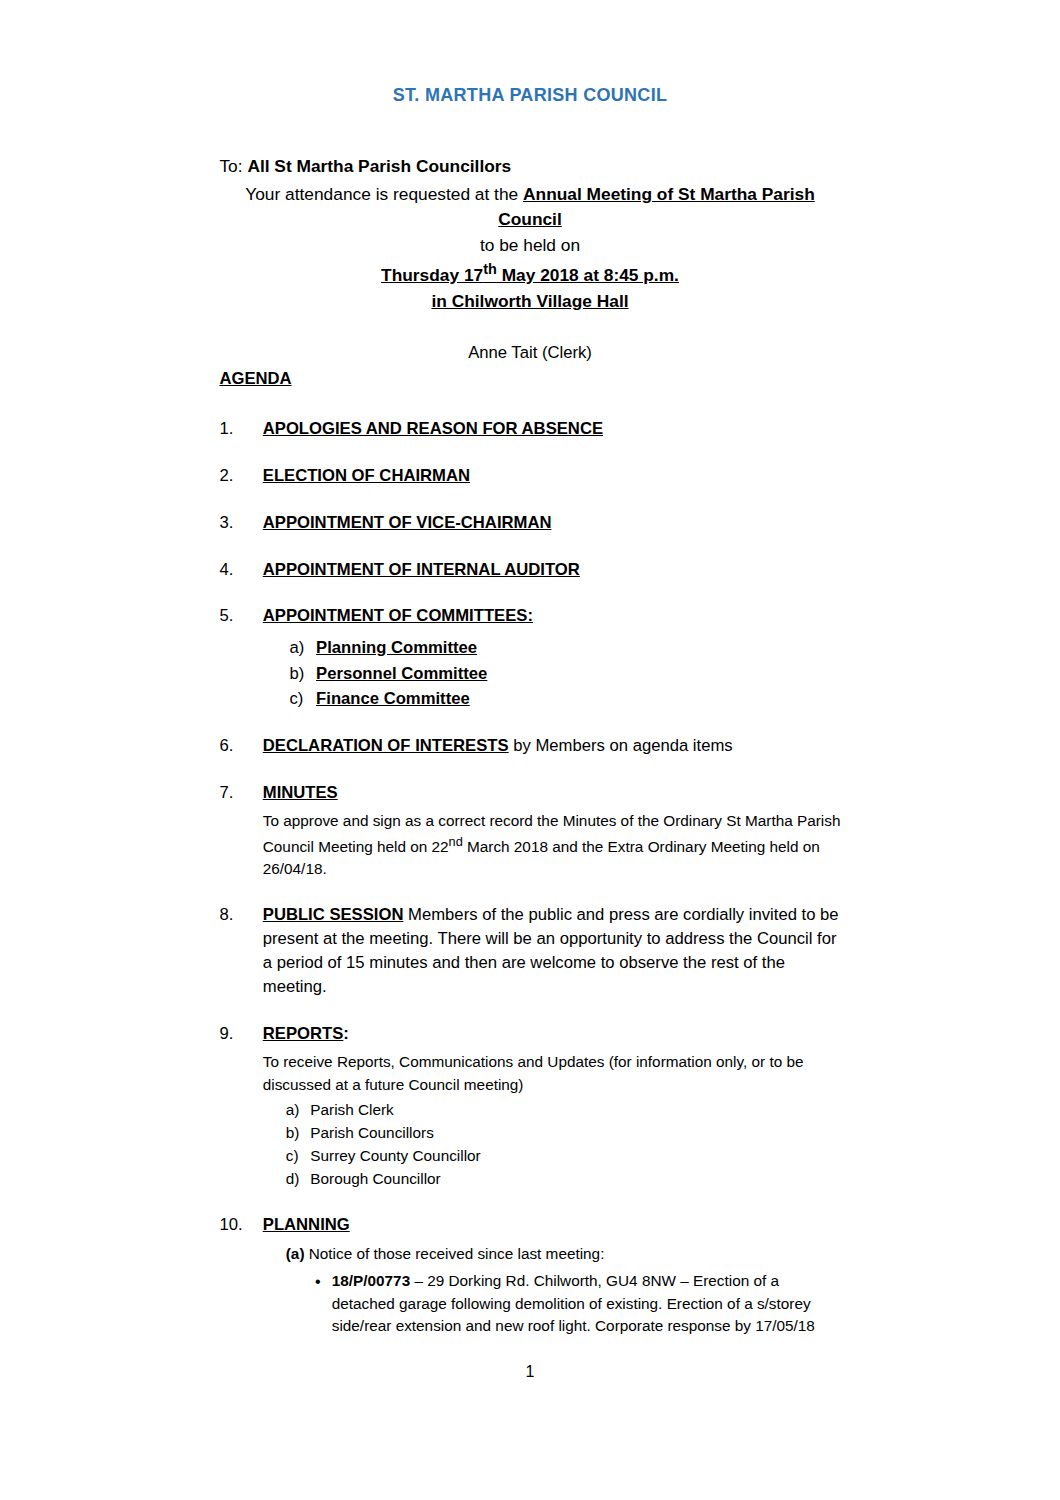ST. MARTHA PARISH COUNCIL
To: All St Martha Parish Councillors
Your attendance is requested at the Annual Meeting of St Martha Parish Council
to be held on
Thursday 17th May 2018 at 8:45 p.m.
in Chilworth Village Hall
Anne Tait (Clerk)
AGENDA
1. APOLOGIES AND REASON FOR ABSENCE
2. ELECTION OF CHAIRMAN
3. APPOINTMENT OF VICE-CHAIRMAN
4. APPOINTMENT OF INTERNAL AUDITOR
5. APPOINTMENT OF COMMITTEES:
a) Planning Committee
b) Personnel Committee
c) Finance Committee
6. DECLARATION OF INTERESTS by Members on agenda items
7. MINUTES
To approve and sign as a correct record the Minutes of the Ordinary St Martha Parish Council Meeting held on 22nd March 2018 and the Extra Ordinary Meeting held on 26/04/18.
8. PUBLIC SESSION Members of the public and press are cordially invited to be present at the meeting. There will be an opportunity to address the Council for a period of 15 minutes and then are welcome to observe the rest of the meeting.
9. REPORTS:
To receive Reports, Communications and Updates (for information only, or to be discussed at a future Council meeting)
a) Parish Clerk
b) Parish Councillors
c) Surrey County Councillor
d) Borough Councillor
10. PLANNING
(a) Notice of those received since last meeting:
18/P/00773 – 29 Dorking Rd. Chilworth, GU4 8NW – Erection of a detached garage following demolition of existing. Erection of a s/storey side/rear extension and new roof light. Corporate response by 17/05/18
1